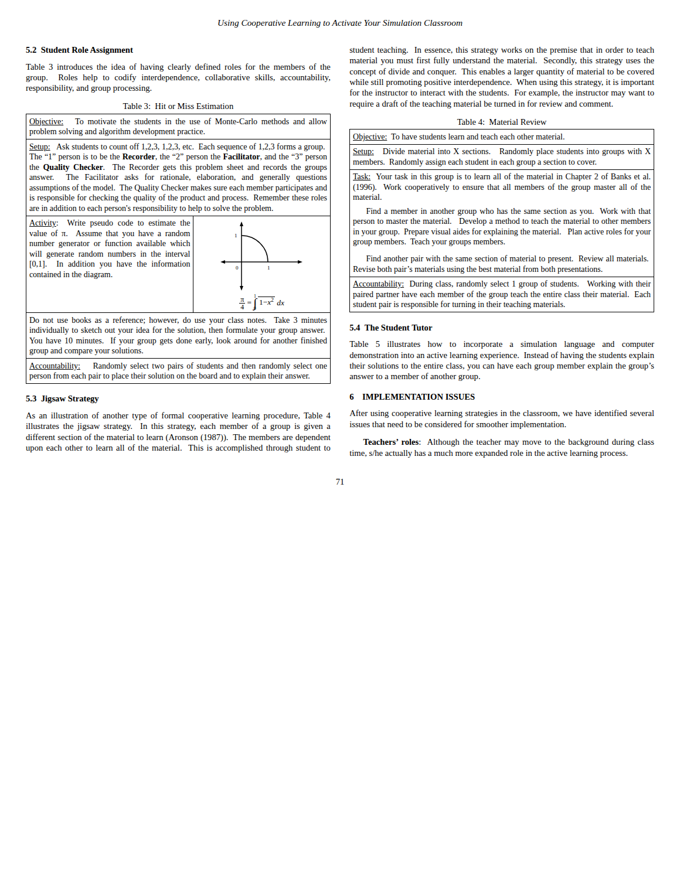Using Cooperative Learning to Activate Your Simulation Classroom
5.2 Student Role Assignment
Table 3 introduces the idea of having clearly defined roles for the members of the group. Roles help to codify interdependence, collaborative skills, accountability, responsibility, and group processing.
Table 3: Hit or Miss Estimation
| Objective: To motivate the students in the use of Monte-Carlo methods and allow problem solving and algorithm development practice. |
| Setup: Ask students to count off 1,2,3, 1,2,3, etc. Each sequence of 1,2,3 forms a group. The “1” person is to be the Recorder , the “2” person the Facilitator , and the “3” person the Quality Checker . The Recorder gets this problem sheet and records the groups answer. The Facilitator asks for rationale, elaboration, and generally questions assumptions of the model. The Quality Checker makes sure each member participates and is responsible for checking the quality of the product and process. Remember these roles are in addition to each person's responsibility to help to solve the problem. |
| Activity : Write pseudo code to estimate the value of π. Assume that you have a random number generator or function available which will generate random numbers in the interval [0,1]. In addition you have the information contained in the diagram. | 1 0 1 π 4 = ∫ 1 0 1− x 2 dx |
| Do not use books as a reference; however, do use your class notes. Take 3 minutes individually to sketch out your idea for the solution, then formulate your group answer. You have 10 minutes. If your group gets done early, look around for another finished group and compare your solutions. |
| Accountability: Randomly select two pairs of students and then randomly select one person from each pair to place their solution on the board and to explain their answer. |
5.3 Jigsaw Strategy
As an illustration of another type of formal cooperative learning procedure, Table 4 illustrates the jigsaw strategy. In this strategy, each member of a group is given a different section of the material to learn (Aronson (1987)). The members are dependent upon each other to learn all of the material. This is accomplished through student to student teaching. In essence, this strategy works on the premise that in order to teach material you must first fully understand the material. Secondly, this strategy uses the concept of divide and conquer. This enables a larger quantity of material to be covered while still promoting positive interdependence. When using this strategy, it is important for the instructor to interact with the students. For example, the instructor may want to require a draft of the teaching material be turned in for review and comment.
Table 4: Material Review
| Objective: To have students learn and teach each other material. |
| Setup: Divide material into X sections. Randomly place students into groups with X members. Randomly assign each student in each group a section to cover. |
| Task: Your task in this group is to learn all of the material in Chapter 2 of Banks et al. (1996). Work cooperatively to ensure that all members of the group master all of the material. Find a member in another group who has the same section as you. Work with that person to master the material. Develop a method to teach the material to other members in your group. Prepare visual aides for explaining the material. Plan active roles for your group members. Teach your groups members. Find another pair with the same section of material to present. Review all materials. Revise both pair’s materials using the best material from both presentations. |
| Accountability: During class, randomly select 1 group of students. Working with their paired partner have each member of the group teach the entire class their material. Each student pair is responsible for turning in their teaching materials. |
5.4 The Student Tutor
Table 5 illustrates how to incorporate a simulation language and computer demonstration into an active learning experience. Instead of having the students explain their solutions to the entire class, you can have each group member explain the group’s answer to a member of another group.
6 IMPLEMENTATION ISSUES
After using cooperative learning strategies in the classroom, we have identified several issues that need to be considered for smoother implementation.
Teachers’ roles: Although the teacher may move to the background during class time, s/he actually has a much more expanded role in the active learning process.
71